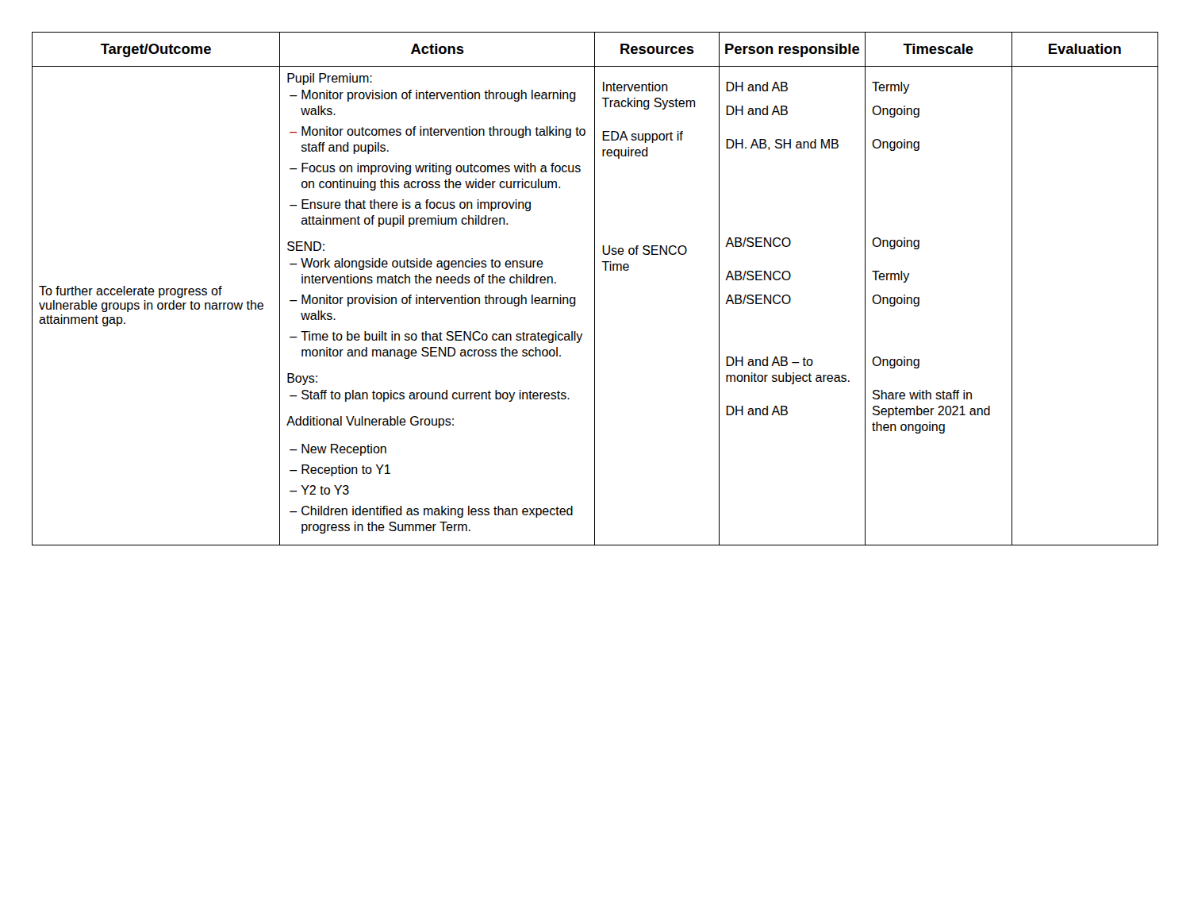| Target/Outcome | Actions | Resources | Person responsible | Timescale | Evaluation |
| --- | --- | --- | --- | --- | --- |
| To further accelerate progress of vulnerable groups in order to narrow the attainment gap. | Pupil Premium: Monitor provision of intervention through learning walks. Monitor outcomes of intervention through talking to staff and pupils. Focus on improving writing outcomes with a focus on continuing this across the wider curriculum. Ensure that there is a focus on improving attainment of pupil premium children. SEND: Work alongside outside agencies to ensure interventions match the needs of the children. Monitor provision of intervention through learning walks. Time to be built in so that SENCo can strategically monitor and manage SEND across the school. Boys: Staff to plan topics around current boy interests. Additional Vulnerable Groups: New Reception Reception to Y1 Y2 to Y3 Children identified as making less than expected progress in the Summer Term. | Intervention Tracking System EDA support if required Use of SENCO Time | DH and AB DH and AB DH. AB, SH and MB AB/SENCO AB/SENCO AB/SENCO DH and AB – to monitor subject areas. DH and AB | Termly Ongoing Ongoing Ongoing Termly Ongoing Ongoing Share with staff in September 2021 and then ongoing | |